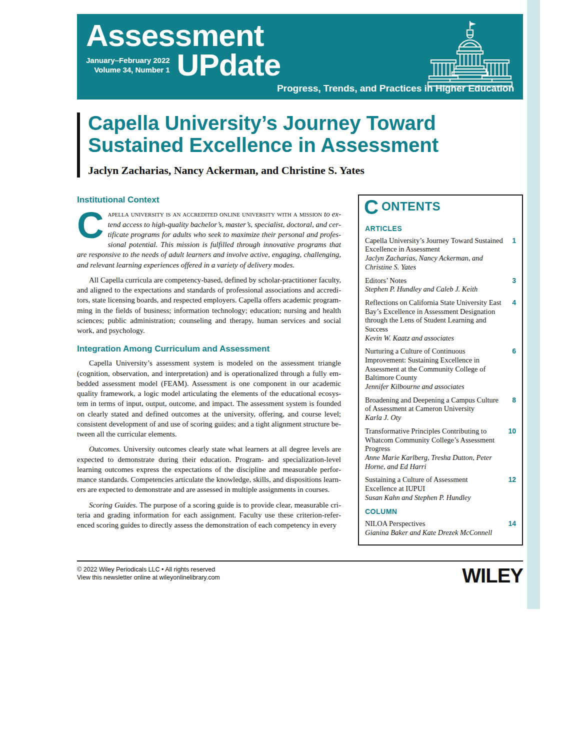Assessment
January–February 2022
Volume 34, Number 1
UPdate
Progress, Trends, and Practices in Higher Education
Capella University’s Journey Toward
Sustained Excellence in Assessment
Jaclyn Zacharias, Nancy Ackerman, and Christine S. Yates
Institutional Context
Capella university is an accredited online university with a mission to extend access to high-quality bachelor’s, master’s, specialist, doctoral, and certificate programs for adults who seek to maximize their personal and professional potential. This mission is fulfilled through innovative programs that are responsive to the needs of adult learners and involve active, engaging, challenging, and relevant learning experiences offered in a variety of delivery modes.
All Capella curricula are competency-based, defined by scholar-practitioner faculty, and aligned to the expectations and standards of professional associations and accreditors, state licensing boards, and respected employers. Capella offers academic programming in the fields of business; information technology; education; nursing and health sciences; public administration; counseling and therapy, human services and social work, and psychology.
Integration Among Curriculum and Assessment
Capella University’s assessment system is modeled on the assessment triangle (cognition, observation, and interpretation) and is operationalized through a fully embedded assessment model (FEAM). Assessment is one component in our academic quality framework, a logic model articulating the elements of the educational ecosystem in terms of input, output, outcome, and impact. The assessment system is founded on clearly stated and defined outcomes at the university, offering, and course level; consistent development of and use of scoring guides; and a tight alignment structure between all the curricular elements.
Outcomes. University outcomes clearly state what learners at all degree levels are expected to demonstrate during their education. Program- and specialization-level learning outcomes express the expectations of the discipline and measurable performance standards. Competencies articulate the knowledge, skills, and dispositions learners are expected to demonstrate and are assessed in multiple assignments in courses.
Scoring Guides. The purpose of a scoring guide is to provide clear, measurable criteria and grading information for each assignment. Faculty use these criterion-referenced scoring guides to directly assess the demonstration of each competency in every
CONTENTS
ARTICLES
Capella University’s Journey Toward Sustained Excellence in Assessment
Jaclyn Zacharias, Nancy Ackerman, and Christine S. Yates
1
Editors’ Notes
Stephen P. Hundley and Caleb J. Keith
3
Reflections on California State University East Bay’s Excellence in Assessment Designation through the Lens of Student Learning and Success
Kevin W. Kaatz and associates
4
Nurturing a Culture of Continuous Improvement: Sustaining Excellence in Assessment at the Community College of Baltimore County
Jennifer Kilbourne and associates
6
Broadening and Deepening a Campus Culture of Assessment at Cameron University
Karla J. Oty
8
Transformative Principles Contributing to Whatcom Community College’s Assessment Progress
Anne Marie Karlberg, Tresha Dutton, Peter Horne, and Ed Harri
10
Sustaining a Culture of Assessment Excellence at IUPUI
Susan Kahn and Stephen P. Hundley
12
COLUMN
NILOA Perspectives
Gianina Baker and Kate Drezek McConnell
14
© 2022 Wiley Periodicals LLC • All rights reserved
View this newsletter online at wileyonlinelibrary.com
WILEY